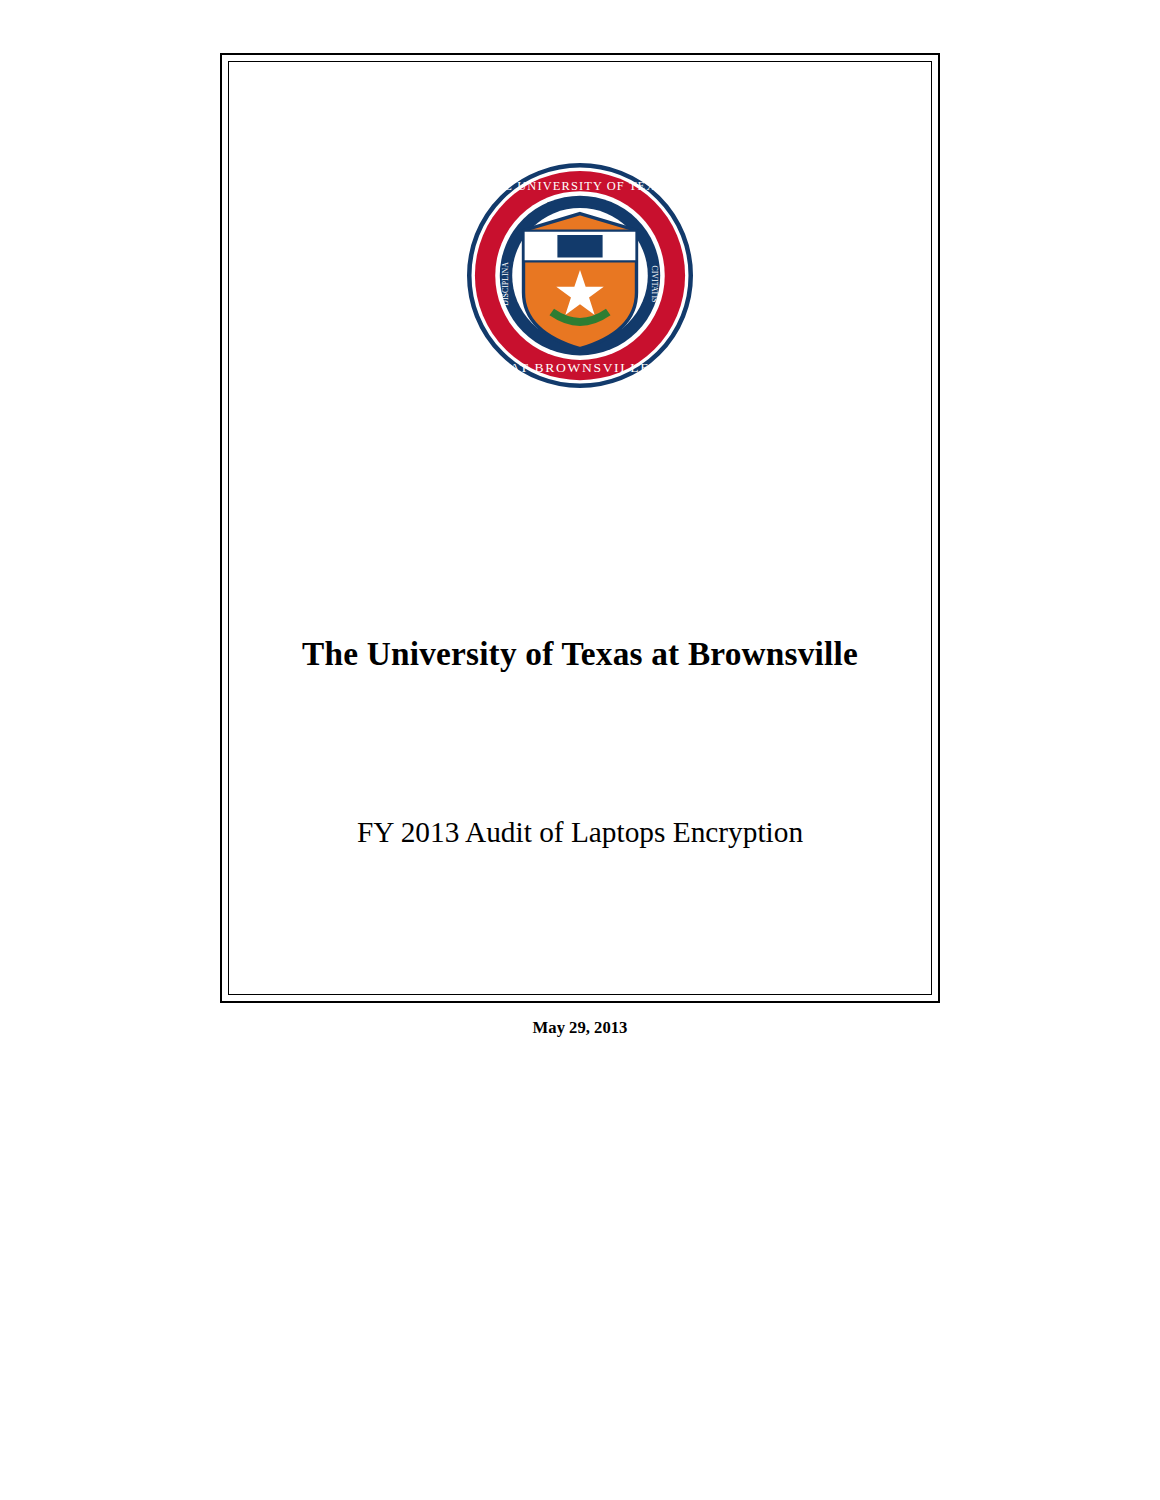The University of Texas at Brownsville
FY 2013 Audit of Laptops Encryption
May 29, 2013